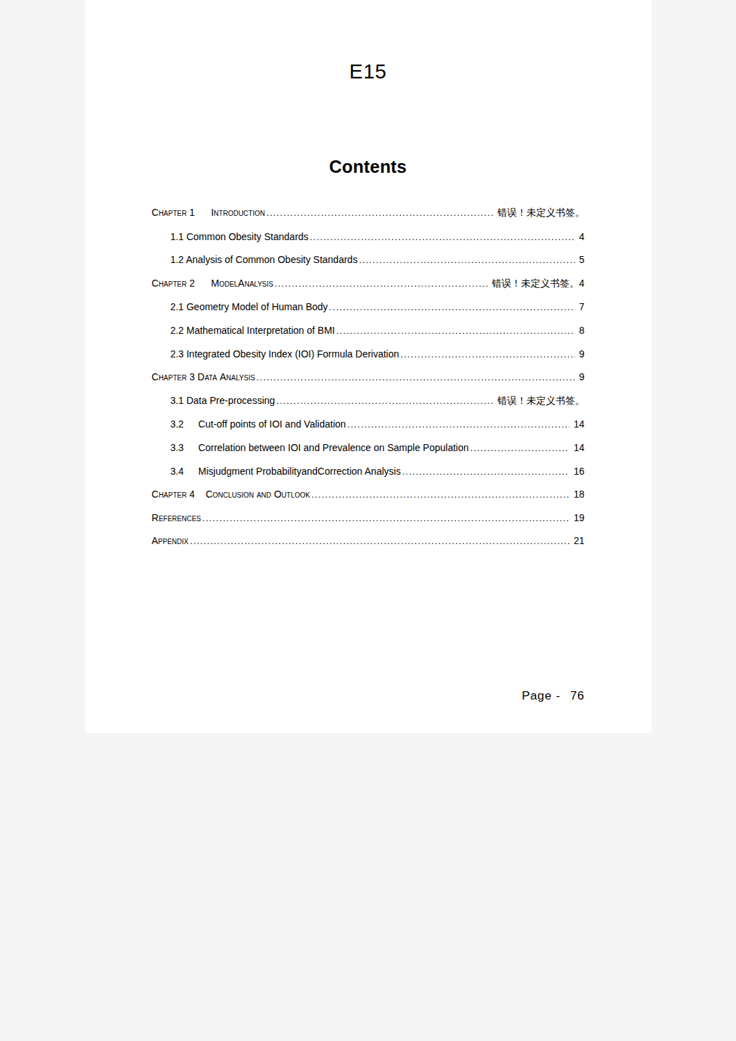E15
Contents
Chapter 1 Introduction .......................................................................................... 错误！未定义书签。
1.1 Common Obesity Standards ........................................................................................................... 4
1.2 Analysis of Common Obesity Standards ......................................................................................... 5
Chapter 2 ModelAnalysis ................................................................................. 错误！未定义书签。4
2.1 Geometry Model of Human Body ................................................................................................. 7
2.2 Mathematical Interpretation of BMI .............................................................................................. 8
2.3 Integrated Obesity Index (IOI) Formula Derivation .......................................................................... 9
Chapter 3 Data Analysis ......................................................................................................................... 9
3.1 Data Pre-processing ..................................................................................... 错误！未定义书签。
3.2 Cut-off points of IOI and Validation .......................................................................................... 14
3.3 Correlation between IOI and Prevalence on Sample Population ............................................... 14
3.4 Misjudgment ProbabilityandCorrection Analysis ..................................................................... 16
Chapter 4 Conclusion and Outlook ..................................................................................................... 18
References ................................................................................................................................................. 19
Appendix .................................................................................................................................................... 21
Page-76